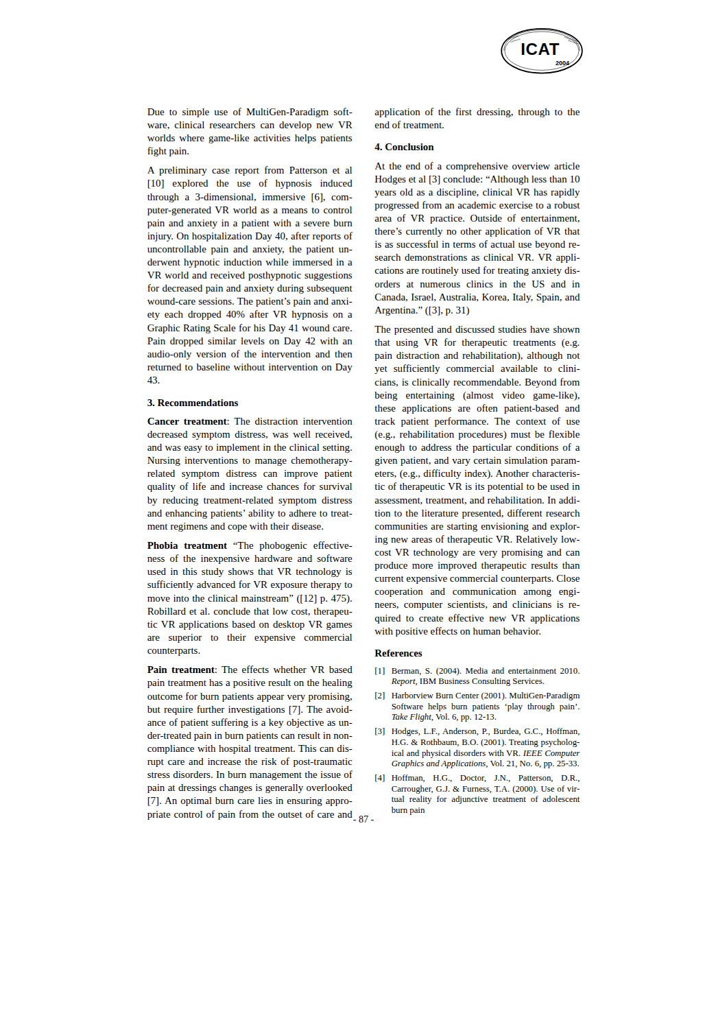ICAT 2004 International Conference Artificial Reality Telexistence
Due to simple use of MultiGen-Paradigm software, clinical researchers can develop new VR worlds where game-like activities helps patients fight pain.
A preliminary case report from Patterson et al [10] explored the use of hypnosis induced through a 3-dimensional, immersive [6], computer-generated VR world as a means to control pain and anxiety in a patient with a severe burn injury. On hospitalization Day 40, after reports of uncontrollable pain and anxiety, the patient underwent hypnotic induction while immersed in a VR world and received posthypnotic suggestions for decreased pain and anxiety during subsequent wound-care sessions. The patient’s pain and anxiety each dropped 40% after VR hypnosis on a Graphic Rating Scale for his Day 41 wound care. Pain dropped similar levels on Day 42 with an audio-only version of the intervention and then returned to baseline without intervention on Day 43.
3. Recommendations
Cancer treatment: The distraction intervention decreased symptom distress, was well received, and was easy to implement in the clinical setting. Nursing interventions to manage chemotherapy- related symptom distress can improve patient quality of life and increase chances for survival by reducing treatment-related symptom distress and enhancing patients’ ability to adhere to treatment regimens and cope with their disease.
Phobia treatment “The phobogenic effectiveness of the inexpensive hardware and software used in this study shows that VR technology is sufficiently advanced for VR exposure therapy to move into the clinical mainstream” ([12] p. 475). Robillard et al. conclude that low cost, therapeutic VR applications based on desktop VR games are superior to their expensive commercial counterparts.
Pain treatment: The effects whether VR based pain treatment has a positive result on the healing outcome for burn patients appear very promising, but require further investigations [7]. The avoidance of patient suffering is a key objective as under-treated pain in burn patients can result in noncompliance with hospital treatment. This can disrupt care and increase the risk of post-traumatic stress disorders. In burn management the issue of pain at dressings changes is generally overlooked [7]. An optimal burn care lies in ensuring appropriate control of pain from the outset of care and application of the first dressing, through to the end of treatment.
4. Conclusion
At the end of a comprehensive overview article Hodges et al [3] conclude: “Although less than 10 years old as a discipline, clinical VR has rapidly progressed from an academic exercise to a robust area of VR practice. Outside of entertainment, there’s currently no other application of VR that is as successful in terms of actual use beyond research demonstrations as clinical VR. VR applications are routinely used for treating anxiety disorders at numerous clinics in the US and in Canada, Israel, Australia, Korea, Italy, Spain, and Argentina.” ([3], p. 31)
The presented and discussed studies have shown that using VR for therapeutic treatments (e.g. pain distraction and rehabilitation), although not yet sufficiently commercial available to clinicians, is clinically recommendable. Beyond from being entertaining (almost video game-like), these applications are often patient-based and track patient performance. The context of use (e.g., rehabilitation procedures) must be flexible enough to address the particular conditions of a given patient, and vary certain simulation parameters, (e.g., difficulty index). Another characteristic of therapeutic VR is its potential to be used in assessment, treatment, and rehabilitation. In addition to the literature presented, different research communities are starting envisioning and exploring new areas of therapeutic VR. Relatively low-cost VR technology are very promising and can produce more improved therapeutic results than current expensive commercial counterparts. Close cooperation and communication among engineers, computer scientists, and clinicians is required to create effective new VR applications with positive effects on human behavior.
References
[1] Berman, S. (2004). Media and entertainment 2010. Report, IBM Business Consulting Services.
[2] Harborview Burn Center (2001). MultiGen-Paradigm Software helps burn patients ‘play through pain’. Take Flight, Vol. 6, pp. 12-13.
[3] Hodges, L.F., Anderson, P., Burdea, G.C., Hoffman, H.G. & Rothbaum, B.O. (2001). Treating psychological and physical disorders with VR. IEEE Computer Graphics and Applications, Vol. 21, No. 6, pp. 25-33.
[4] Hoffman, H.G., Doctor, J.N., Patterson, D.R., Carrougher, G.J. & Furness, T.A. (2000). Use of virtual reality for adjunctive treatment of adolescent burn pain
- 87 -